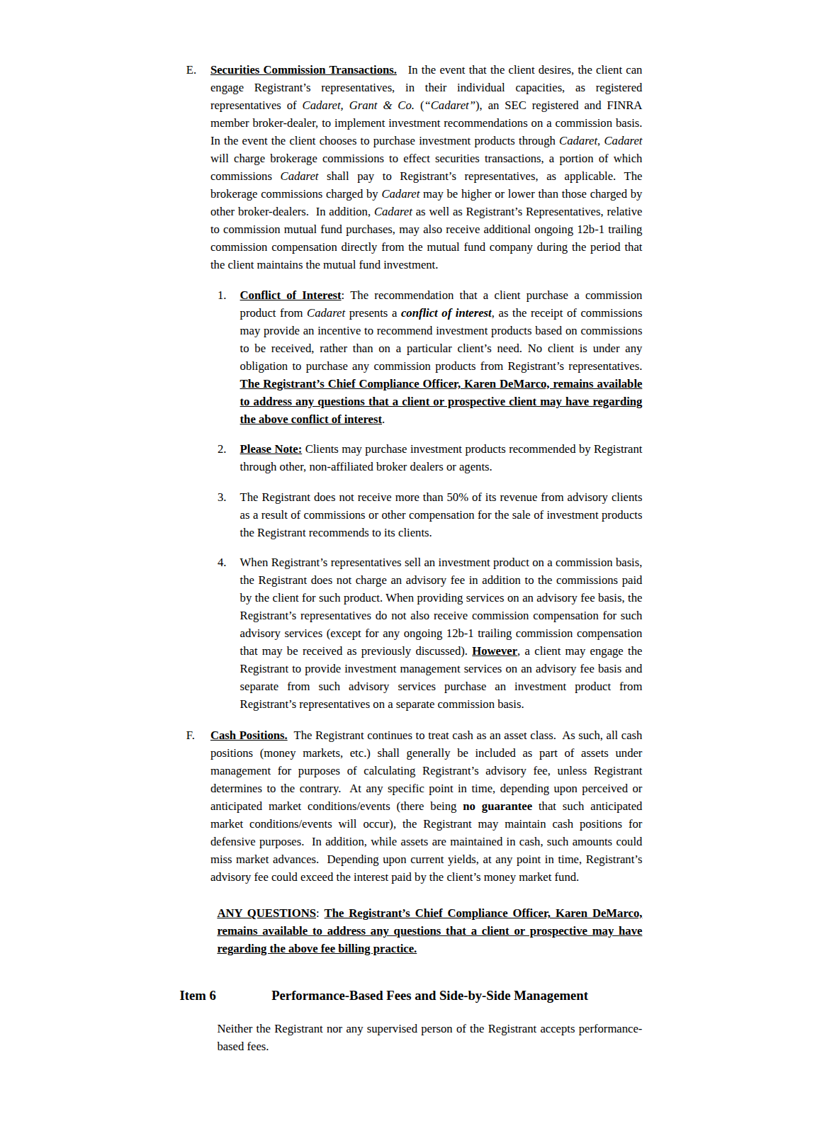E.
Securities Commission Transactions. In the event that the client desires, the client can engage Registrant’s representatives, in their individual capacities, as registered representatives of Cadaret, Grant & Co. (“Cadaret”), an SEC registered and FINRA member broker-dealer, to implement investment recommendations on a commission basis. In the event the client chooses to purchase investment products through Cadaret, Cadaret will charge brokerage commissions to effect securities transactions, a portion of which commissions Cadaret shall pay to Registrant’s representatives, as applicable. The brokerage commissions charged by Cadaret may be higher or lower than those charged by other broker-dealers. In addition, Cadaret as well as Registrant’s Representatives, relative to commission mutual fund purchases, may also receive additional ongoing 12b-1 trailing commission compensation directly from the mutual fund company during the period that the client maintains the mutual fund investment.
1. Conflict of Interest: The recommendation that a client purchase a commission product from Cadaret presents a conflict of interest, as the receipt of commissions may provide an incentive to recommend investment products based on commissions to be received, rather than on a particular client’s need. No client is under any obligation to purchase any commission products from Registrant’s representatives. The Registrant’s Chief Compliance Officer, Karen DeMarco, remains available to address any questions that a client or prospective client may have regarding the above conflict of interest.
2. Please Note: Clients may purchase investment products recommended by Registrant through other, non-affiliated broker dealers or agents.
3. The Registrant does not receive more than 50% of its revenue from advisory clients as a result of commissions or other compensation for the sale of investment products the Registrant recommends to its clients.
4. When Registrant’s representatives sell an investment product on a commission basis, the Registrant does not charge an advisory fee in addition to the commissions paid by the client for such product. When providing services on an advisory fee basis, the Registrant’s representatives do not also receive commission compensation for such advisory services (except for any ongoing 12b-1 trailing commission compensation that may be received as previously discussed). However, a client may engage the Registrant to provide investment management services on an advisory fee basis and separate from such advisory services purchase an investment product from Registrant’s representatives on a separate commission basis.
F.
Cash Positions. The Registrant continues to treat cash as an asset class. As such, all cash positions (money markets, etc.) shall generally be included as part of assets under management for purposes of calculating Registrant’s advisory fee, unless Registrant determines to the contrary. At any specific point in time, depending upon perceived or anticipated market conditions/events (there being no guarantee that such anticipated market conditions/events will occur), the Registrant may maintain cash positions for defensive purposes. In addition, while assets are maintained in cash, such amounts could miss market advances. Depending upon current yields, at any point in time, Registrant’s advisory fee could exceed the interest paid by the client’s money market fund.
ANY QUESTIONS: The Registrant’s Chief Compliance Officer, Karen DeMarco, remains available to address any questions that a client or prospective may have regarding the above fee billing practice.
Item 6
Performance-Based Fees and Side-by-Side Management
Neither the Registrant nor any supervised person of the Registrant accepts performance-based fees.